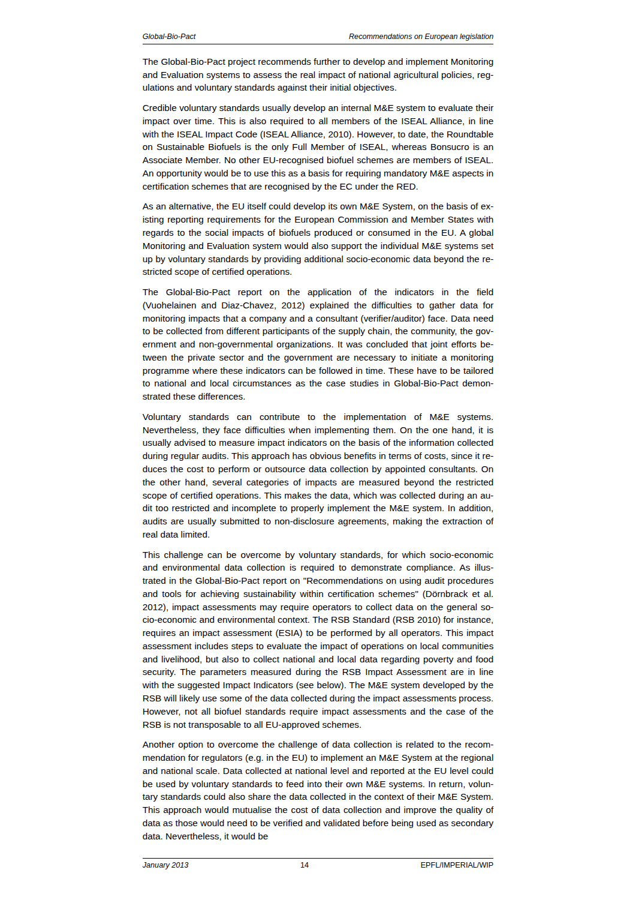Global-Bio-Pact Recommendations on European legislation
The Global-Bio-Pact project recommends further to develop and implement Monitoring and Evaluation systems to assess the real impact of national agricultural policies, regulations and voluntary standards against their initial objectives.
Credible voluntary standards usually develop an internal M&E system to evaluate their impact over time. This is also required to all members of the ISEAL Alliance, in line with the ISEAL Impact Code (ISEAL Alliance, 2010). However, to date, the Roundtable on Sustainable Biofuels is the only Full Member of ISEAL, whereas Bonsucro is an Associate Member. No other EU-recognised biofuel schemes are members of ISEAL. An opportunity would be to use this as a basis for requiring mandatory M&E aspects in certification schemes that are recognised by the EC under the RED.
As an alternative, the EU itself could develop its own M&E System, on the basis of existing reporting requirements for the European Commission and Member States with regards to the social impacts of biofuels produced or consumed in the EU. A global Monitoring and Evaluation system would also support the individual M&E systems set up by voluntary standards by providing additional socio-economic data beyond the restricted scope of certified operations.
The Global-Bio-Pact report on the application of the indicators in the field (Vuohelainen and Diaz-Chavez, 2012) explained the difficulties to gather data for monitoring impacts that a company and a consultant (verifier/auditor) face. Data need to be collected from different participants of the supply chain, the community, the government and non-governmental organizations. It was concluded that joint efforts between the private sector and the government are necessary to initiate a monitoring programme where these indicators can be followed in time. These have to be tailored to national and local circumstances as the case studies in Global-Bio-Pact demonstrated these differences.
Voluntary standards can contribute to the implementation of M&E systems. Nevertheless, they face difficulties when implementing them. On the one hand, it is usually advised to measure impact indicators on the basis of the information collected during regular audits. This approach has obvious benefits in terms of costs, since it reduces the cost to perform or outsource data collection by appointed consultants. On the other hand, several categories of impacts are measured beyond the restricted scope of certified operations. This makes the data, which was collected during an audit too restricted and incomplete to properly implement the M&E system. In addition, audits are usually submitted to non-disclosure agreements, making the extraction of real data limited.
This challenge can be overcome by voluntary standards, for which socio-economic and environmental data collection is required to demonstrate compliance. As illustrated in the Global-Bio-Pact report on "Recommendations on using audit procedures and tools for achieving sustainability within certification schemes" (Dörnbrack et al. 2012), impact assessments may require operators to collect data on the general socio-economic and environmental context. The RSB Standard (RSB 2010) for instance, requires an impact assessment (ESIA) to be performed by all operators. This impact assessment includes steps to evaluate the impact of operations on local communities and livelihood, but also to collect national and local data regarding poverty and food security. The parameters measured during the RSB Impact Assessment are in line with the suggested Impact Indicators (see below). The M&E system developed by the RSB will likely use some of the data collected during the impact assessments process. However, not all biofuel standards require impact assessments and the case of the RSB is not transposable to all EU-approved schemes.
Another option to overcome the challenge of data collection is related to the recommendation for regulators (e.g. in the EU) to implement an M&E System at the regional and national scale. Data collected at national level and reported at the EU level could be used by voluntary standards to feed into their own M&E systems. In return, voluntary standards could also share the data collected in the context of their M&E System. This approach would mutualise the cost of data collection and improve the quality of data as those would need to be verified and validated before being used as secondary data. Nevertheless, it would be
January 2013 14 EPFL/IMPERIAL/WIP